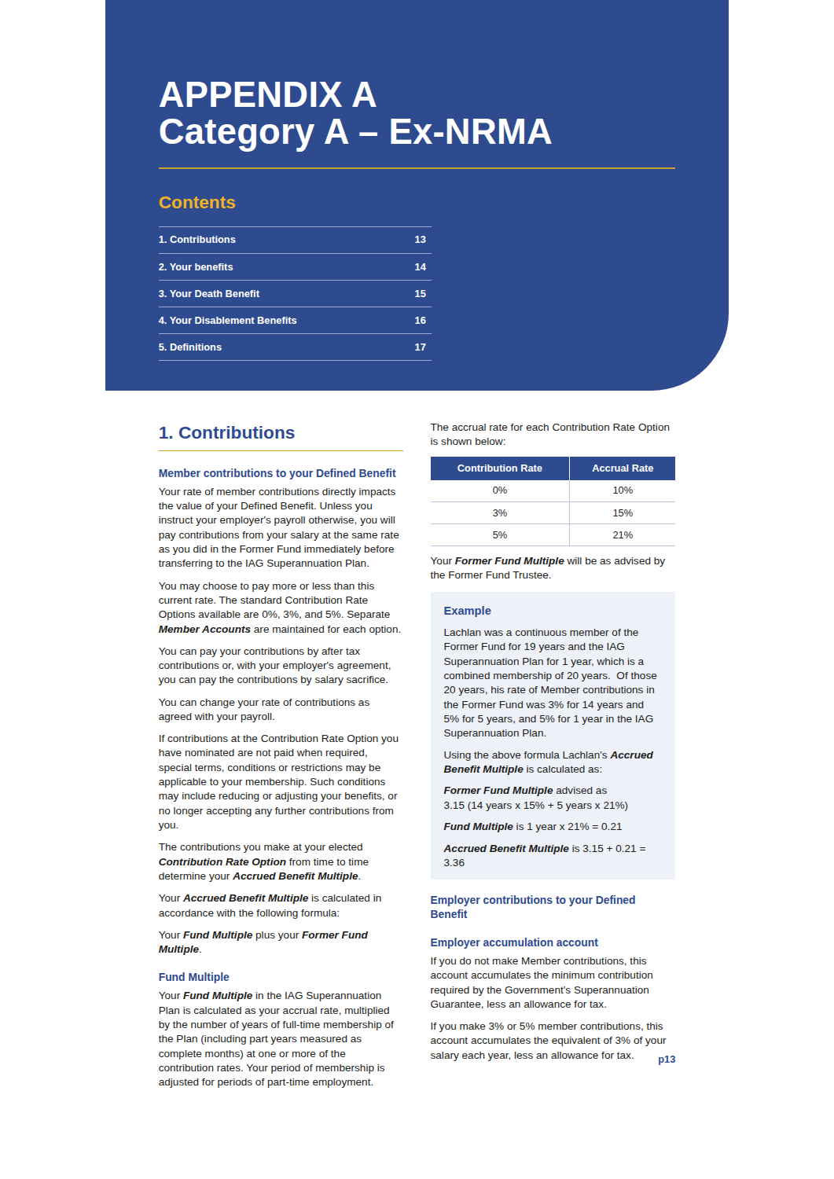APPENDIX ACategory A – Ex-NRMA
Contents
| 1. Contributions | 13 |
| 2. Your benefits | 14 |
| 3. Your Death Benefit | 15 |
| 4. Your Disablement Benefits | 16 |
| 5. Definitions | 17 |
1. Contributions
Member contributions to your Defined Benefit
Your rate of member contributions directly impacts the value of your Defined Benefit. Unless you instruct your employer's payroll otherwise, you will pay contributions from your salary at the same rate as you did in the Former Fund immediately before transferring to the IAG Superannuation Plan.
You may choose to pay more or less than this current rate. The standard Contribution Rate Options available are 0%, 3%, and 5%. Separate Member Accounts are maintained for each option.
You can pay your contributions by after tax contributions or, with your employer's agreement, you can pay the contributions by salary sacrifice.
You can change your rate of contributions as agreed with your payroll.
If contributions at the Contribution Rate Option you have nominated are not paid when required, special terms, conditions or restrictions may be applicable to your membership. Such conditions may include reducing or adjusting your benefits, or no longer accepting any further contributions from you.
The contributions you make at your elected Contribution Rate Option from time to time determine your Accrued Benefit Multiple.
Your Accrued Benefit Multiple is calculated in accordance with the following formula:
Your Fund Multiple plus your Former Fund Multiple.
Fund Multiple
Your Fund Multiple in the IAG Superannuation Plan is calculated as your accrual rate, multiplied by the number of years of full-time membership of the Plan (including part years measured as complete months) at one or more of the contribution rates. Your period of membership is adjusted for periods of part-time employment.
The accrual rate for each Contribution Rate Option is shown below:
| Contribution Rate | Accrual Rate |
| --- | --- |
| 0% | 10% |
| 3% | 15% |
| 5% | 21% |
Your Former Fund Multiple will be as advised by the Former Fund Trustee.
Example
Lachlan was a continuous member of the Former Fund for 19 years and the IAG Superannuation Plan for 1 year, which is a combined membership of 20 years. Of those 20 years, his rate of Member contributions in the Former Fund was 3% for 14 years and 5% for 5 years, and 5% for 1 year in the IAG Superannuation Plan.
Using the above formula Lachlan's Accrued Benefit Multiple is calculated as:
Former Fund Multiple advised as
3.15 (14 years x 15% + 5 years x 21%)
Fund Multiple is 1 year x 21% = 0.21
Accrued Benefit Multiple is 3.15 + 0.21 = 3.36
Employer contributions to your Defined Benefit
Employer accumulation account
If you do not make Member contributions, this account accumulates the minimum contribution required by the Government's Superannuation Guarantee, less an allowance for tax.
If you make 3% or 5% member contributions, this account accumulates the equivalent of 3% of your salary each year, less an allowance for tax.
p13